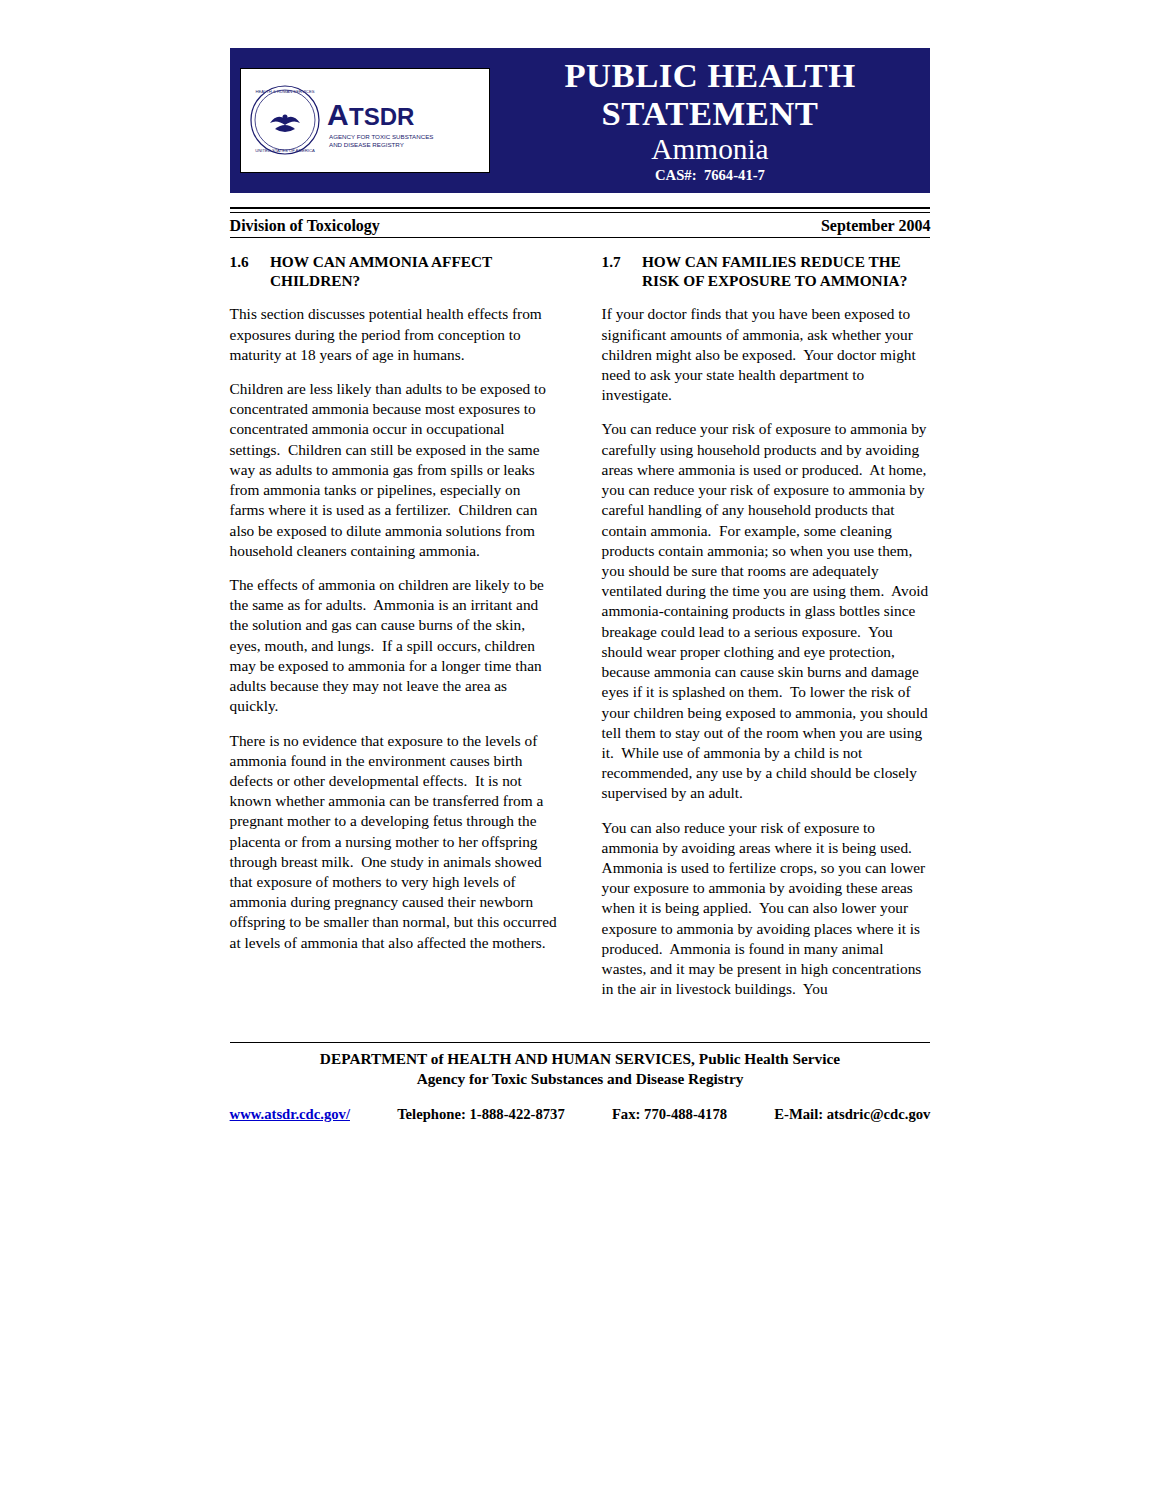HEALTH & HUMAN SERVICES UNITED STATES OF AMERICA A TSDR AGENCY FOR TOXIC SUBSTANCES AND DISEASE REGISTRY
PUBLIC HEALTH STATEMENT
Ammonia
CAS#: 7664-41-7
Division of Toxicology September 2004
1.6 HOW CAN AMMONIA AFFECT
CHILDREN?
This section discusses potential health effects from exposures during the period from conception to maturity at 18 years of age in humans.
Children are less likely than adults to be exposed to concentrated ammonia because most exposures to concentrated ammonia occur in occupational settings. Children can still be exposed in the same way as adults to ammonia gas from spills or leaks from ammonia tanks or pipelines, especially on farms where it is used as a fertilizer. Children can also be exposed to dilute ammonia solutions from household cleaners containing ammonia.
The effects of ammonia on children are likely to be the same as for adults. Ammonia is an irritant and the solution and gas can cause burns of the skin, eyes, mouth, and lungs. If a spill occurs, children may be exposed to ammonia for a longer time than adults because they may not leave the area as quickly.
There is no evidence that exposure to the levels of ammonia found in the environment causes birth defects or other developmental effects. It is not known whether ammonia can be transferred from a pregnant mother to a developing fetus through the placenta or from a nursing mother to her offspring through breast milk. One study in animals showed that exposure of mothers to very high levels of ammonia during pregnancy caused their newborn offspring to be smaller than normal, but this occurred at levels of ammonia that also affected the mothers.
1.7 HOW CAN FAMILIES REDUCE THE
RISK OF EXPOSURE TO AMMONIA?
If your doctor finds that you have been exposed to significant amounts of ammonia, ask whether your children might also be exposed. Your doctor might need to ask your state health department to investigate.
You can reduce your risk of exposure to ammonia by carefully using household products and by avoiding areas where ammonia is used or produced. At home, you can reduce your risk of exposure to ammonia by careful handling of any household products that contain ammonia. For example, some cleaning products contain ammonia; so when you use them, you should be sure that rooms are adequately ventilated during the time you are using them. Avoid ammonia-containing products in glass bottles since breakage could lead to a serious exposure. You should wear proper clothing and eye protection, because ammonia can cause skin burns and damage eyes if it is splashed on them. To lower the risk of your children being exposed to ammonia, you should tell them to stay out of the room when you are using it. While use of ammonia by a child is not recommended, any use by a child should be closely supervised by an adult.
You can also reduce your risk of exposure to ammonia by avoiding areas where it is being used. Ammonia is used to fertilize crops, so you can lower your exposure to ammonia by avoiding these areas when it is being applied. You can also lower your exposure to ammonia by avoiding places where it is produced. Ammonia is found in many animal wastes, and it may be present in high concentrations in the air in livestock buildings. You
DEPARTMENT of HEALTH AND HUMAN SERVICES, Public Health Service
Agency for Toxic Substances and Disease Registry
www.atsdr.cdc.gov/ Telephone: 1-888-422-8737 Fax: 770-488-4178 E-Mail: atsdric@cdc.gov